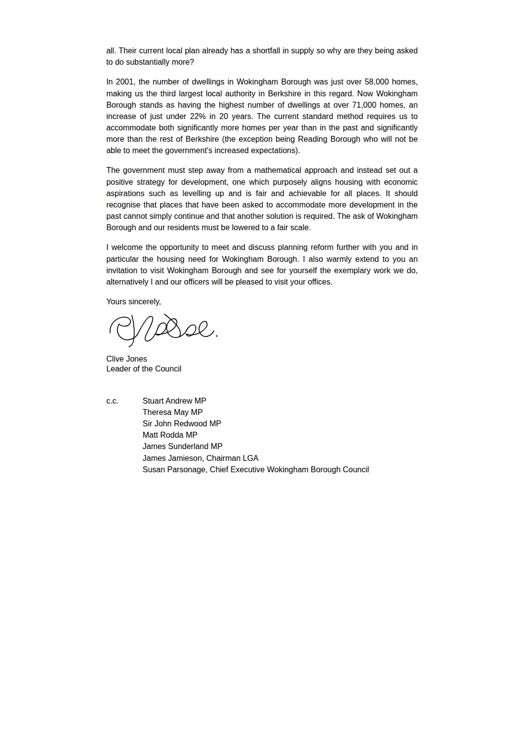all. Their current local plan already has a shortfall in supply so why are they being asked to do substantially more?
In 2001, the number of dwellings in Wokingham Borough was just over 58,000 homes, making us the third largest local authority in Berkshire in this regard. Now Wokingham Borough stands as having the highest number of dwellings at over 71,000 homes, an increase of just under 22% in 20 years. The current standard method requires us to accommodate both significantly more homes per year than in the past and significantly more than the rest of Berkshire (the exception being Reading Borough who will not be able to meet the government's increased expectations).
The government must step away from a mathematical approach and instead set out a positive strategy for development, one which purposely aligns housing with economic aspirations such as levelling up and is fair and achievable for all places. It should recognise that places that have been asked to accommodate more development in the past cannot simply continue and that another solution is required. The ask of Wokingham Borough and our residents must be lowered to a fair scale.
I welcome the opportunity to meet and discuss planning reform further with you and in particular the housing need for Wokingham Borough. I also warmly extend to you an invitation to visit Wokingham Borough and see for yourself the exemplary work we do, alternatively I and our officers will be pleased to visit your offices.
Yours sincerely,
Clive Jones
Leader of the Council
c.c.
Stuart Andrew MP
Theresa May MP
Sir John Redwood MP
Matt Rodda MP
James Sunderland MP
James Jamieson, Chairman LGA
Susan Parsonage, Chief Executive Wokingham Borough Council